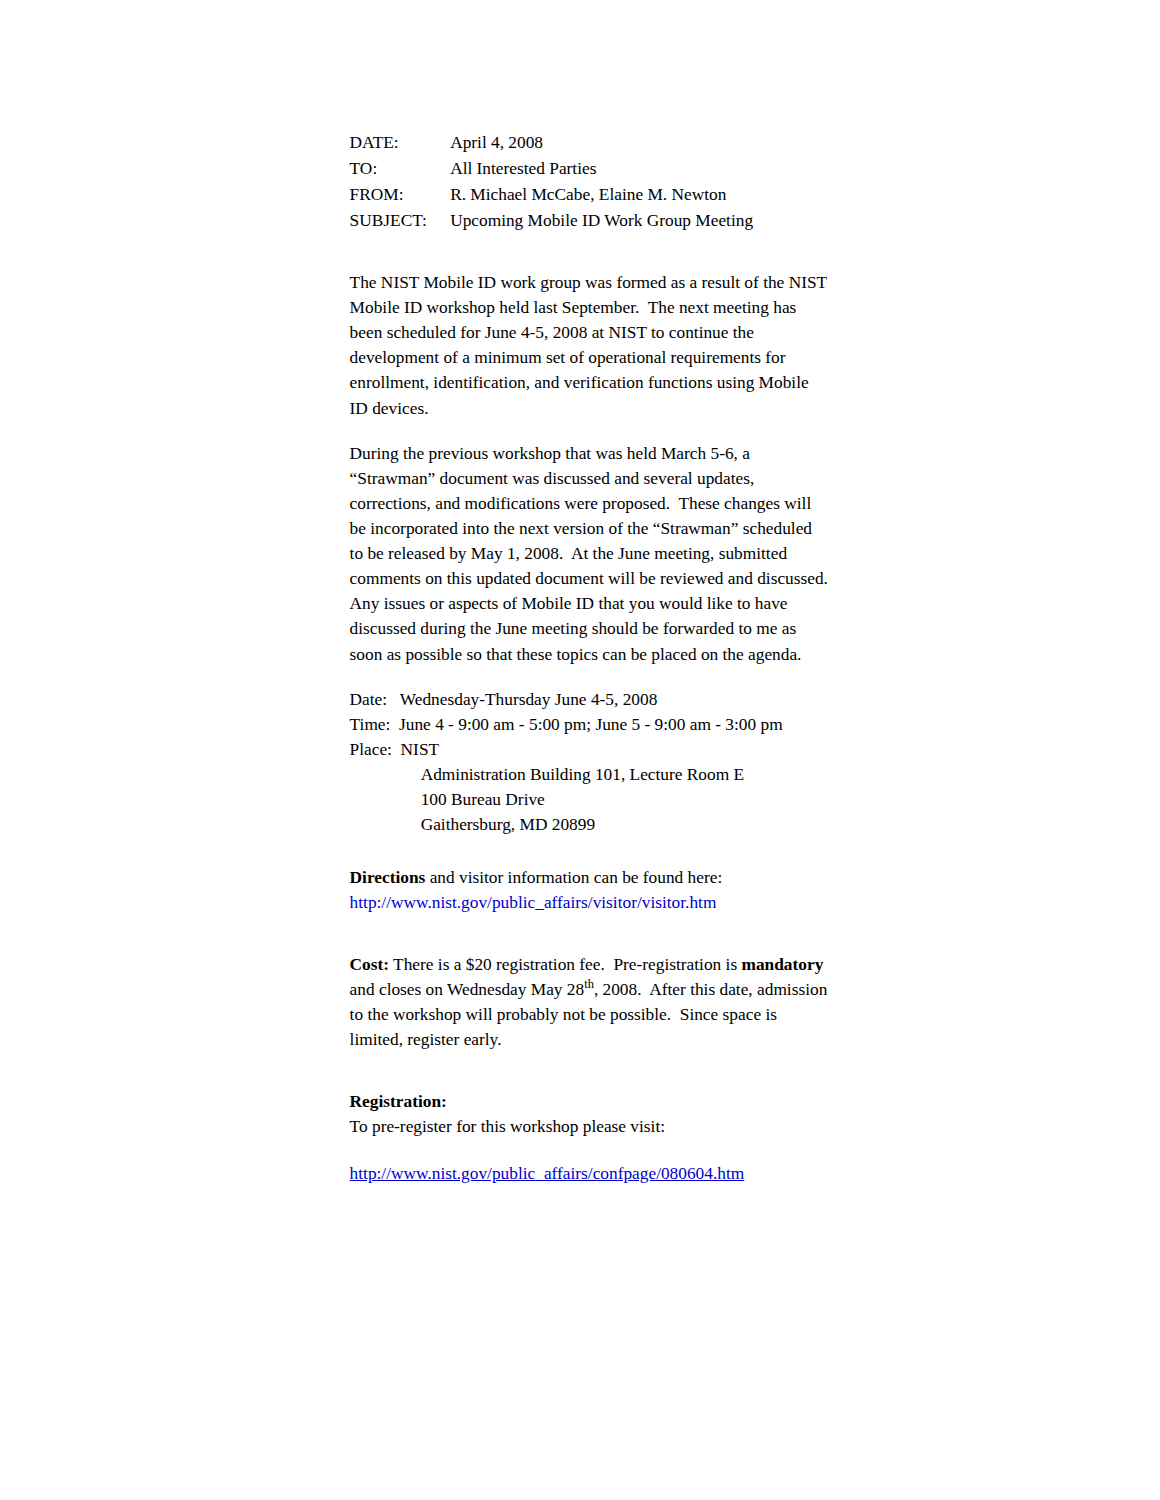| DATE: | April 4, 2008 |
| TO: | All Interested Parties |
| FROM: | R. Michael McCabe, Elaine M. Newton |
| SUBJECT: | Upcoming Mobile ID Work Group Meeting |
The NIST Mobile ID work group was formed as a result of the NIST Mobile ID workshop held last September. The next meeting has been scheduled for June 4-5, 2008 at NIST to continue the development of a minimum set of operational requirements for enrollment, identification, and verification functions using Mobile ID devices.
During the previous workshop that was held March 5-6, a “Strawman” document was discussed and several updates, corrections, and modifications were proposed. These changes will be incorporated into the next version of the “Strawman” scheduled to be released by May 1, 2008. At the June meeting, submitted comments on this updated document will be reviewed and discussed. Any issues or aspects of Mobile ID that you would like to have discussed during the June meeting should be forwarded to me as soon as possible so that these topics can be placed on the agenda.
Date: Wednesday-Thursday June 4-5, 2008
Time: June 4 - 9:00 am - 5:00 pm; June 5 - 9:00 am - 3:00 pm
Place: NIST
Administration Building 101, Lecture Room E
100 Bureau Drive
Gaithersburg, MD 20899
Directions and visitor information can be found here:
http://www.nist.gov/public_affairs/visitor/visitor.htm
Cost: There is a $20 registration fee. Pre-registration is mandatory and closes on Wednesday May 28th, 2008. After this date, admission to the workshop will probably not be possible. Since space is limited, register early.
Registration:
To pre-register for this workshop please visit:
http://www.nist.gov/public_affairs/confpage/080604.htm